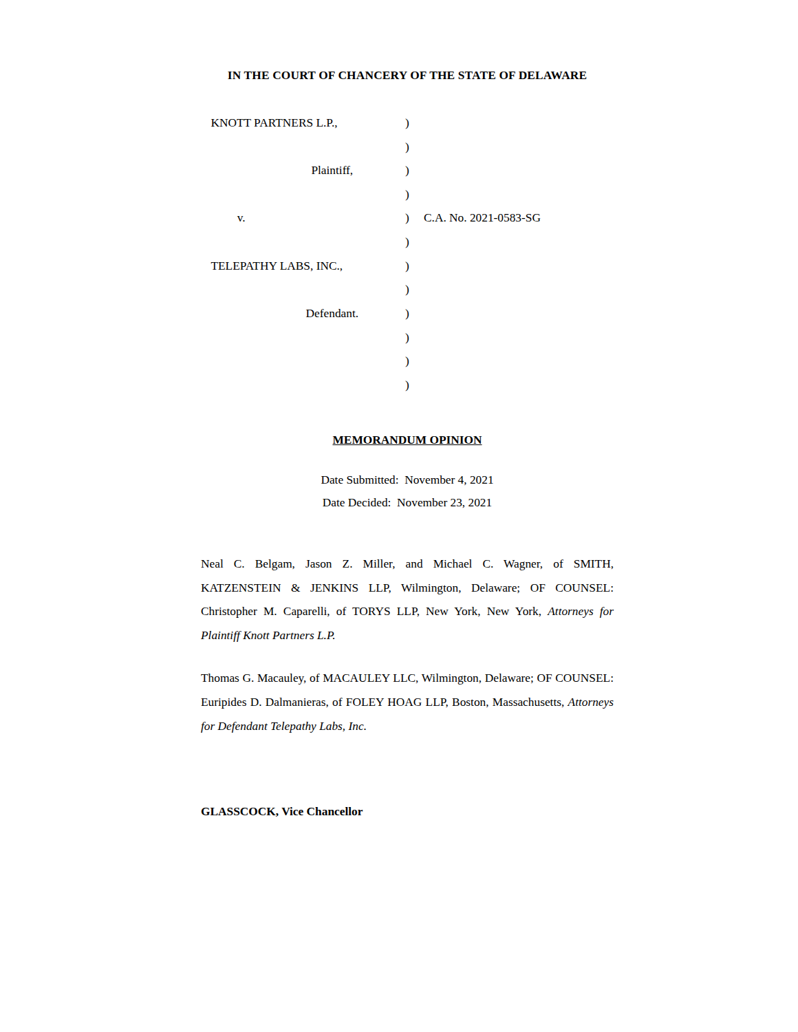IN THE COURT OF CHANCERY OF THE STATE OF DELAWARE
| KNOTT PARTNERS L.P., | ) | |
| | ) | |
| Plaintiff, | ) | |
| | ) | |
| v. | ) | C.A. No. 2021-0583-SG |
| | ) | |
| TELEPATHY LABS, INC., | ) | |
| | ) | |
| Defendant. | ) | |
| | ) | |
| | ) | |
| | ) | |
MEMORANDUM OPINION
Date Submitted: November 4, 2021
Date Decided: November 23, 2021
Neal C. Belgam, Jason Z. Miller, and Michael C. Wagner, of SMITH, KATZENSTEIN & JENKINS LLP, Wilmington, Delaware; OF COUNSEL: Christopher M. Caparelli, of TORYS LLP, New York, New York, Attorneys for Plaintiff Knott Partners L.P.
Thomas G. Macauley, of MACAULEY LLC, Wilmington, Delaware; OF COUNSEL: Euripides D. Dalmanieras, of FOLEY HOAG LLP, Boston, Massachusetts, Attorneys for Defendant Telepathy Labs, Inc.
GLASSCOCK, Vice Chancellor